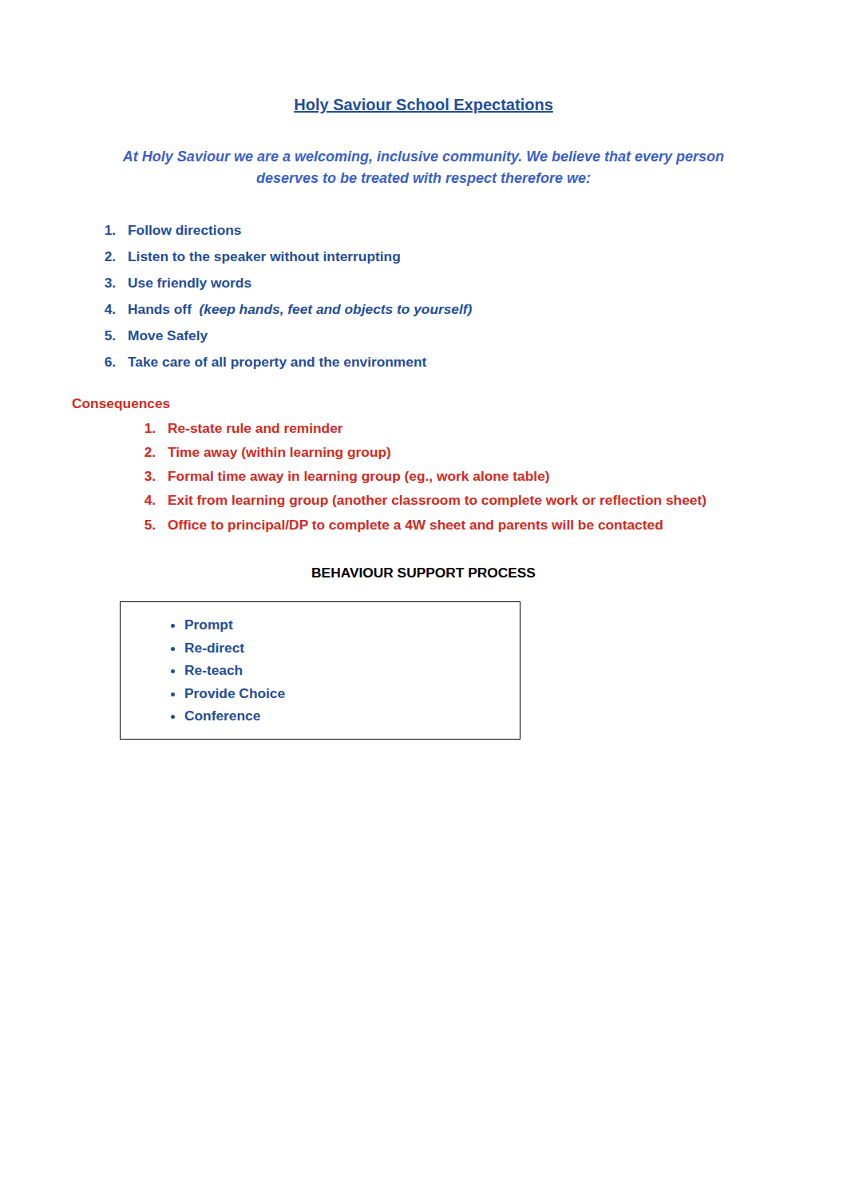Holy Saviour School Expectations
At Holy Saviour we are a welcoming, inclusive community. We believe that every person deserves to be treated with respect therefore we:
Follow directions
Listen to the speaker without interrupting
Use friendly words
Hands off (keep hands, feet and objects to yourself)
Move Safely
Take care of all property and the environment
Consequences
Re-state rule and reminder
Time away (within learning group)
Formal time away in learning group (eg., work alone table)
Exit from learning group (another classroom to complete work or reflection sheet)
Office to principal/DP to complete a 4W sheet and parents will be contacted
BEHAVIOUR SUPPORT PROCESS
Prompt
Re-direct
Re-teach
Provide Choice
Conference